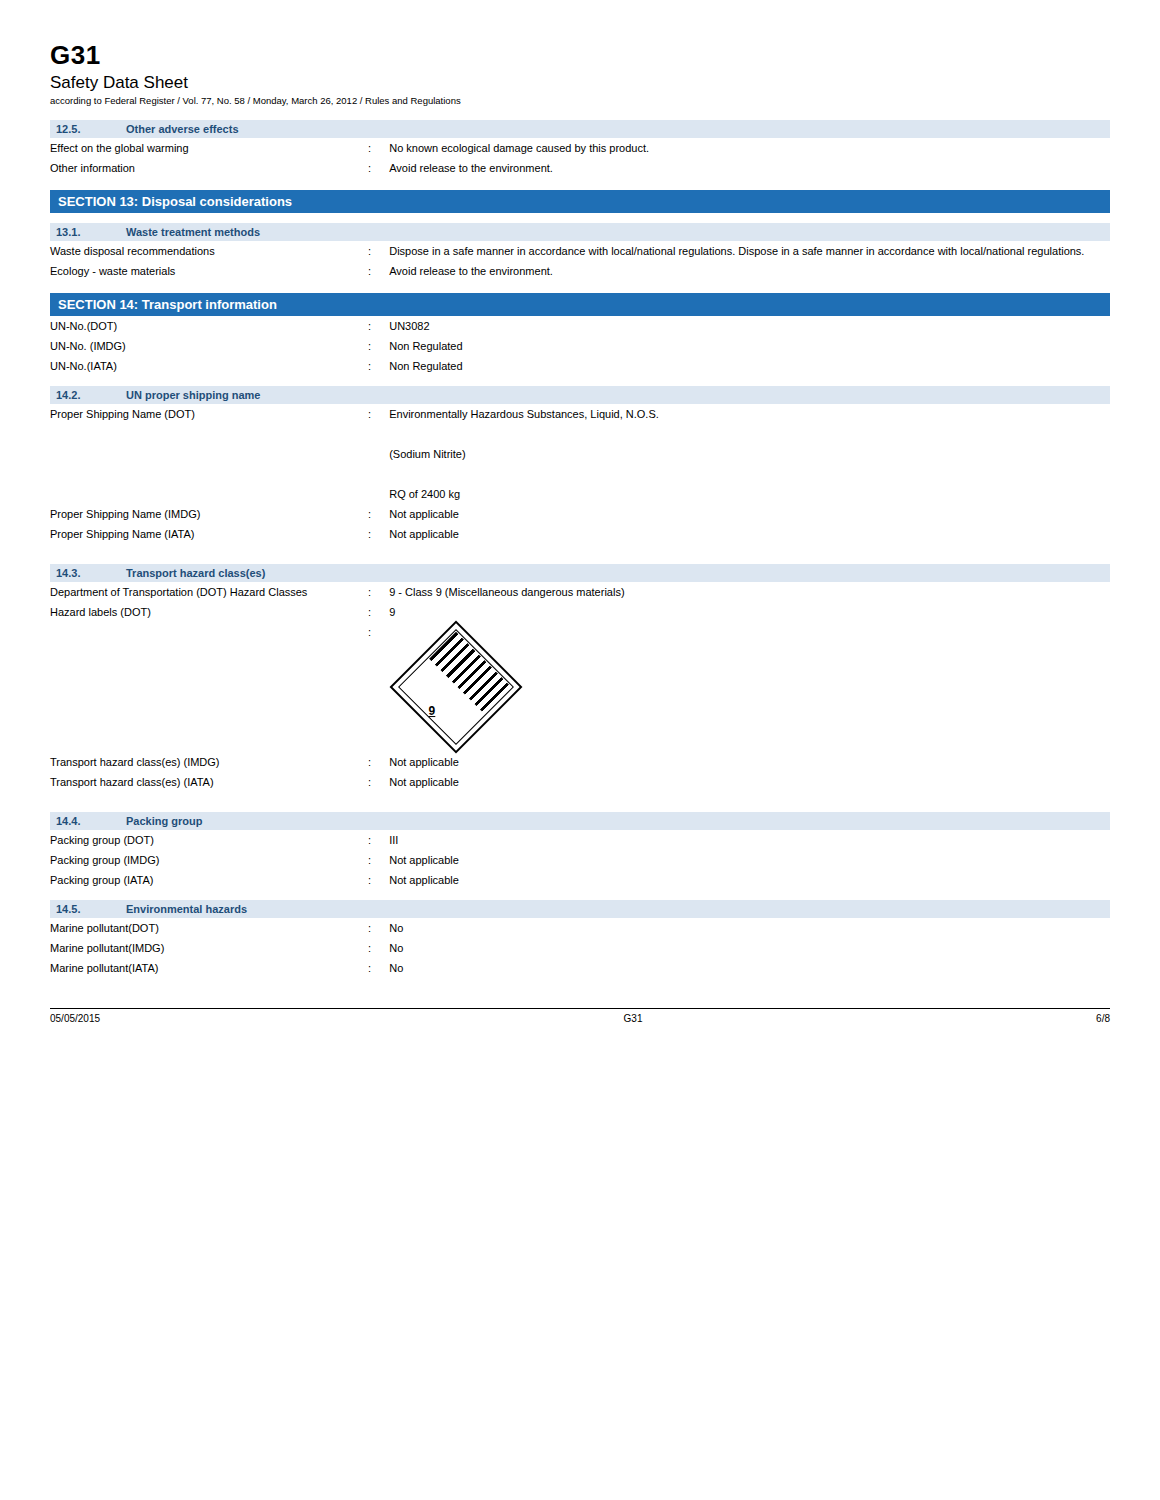G31
Safety Data Sheet
according to Federal Register / Vol. 77, No. 58 / Monday, March 26, 2012 / Rules and Regulations
12.5. Other adverse effects
| Effect on the global warming | : | No known ecological damage caused by this product. |
| Other information | : | Avoid release to the environment. |
SECTION 13: Disposal considerations
13.1. Waste treatment methods
| Waste disposal recommendations | : | Dispose in a safe manner in accordance with local/national regulations. Dispose in a safe manner in accordance with local/national regulations. |
| Ecology - waste materials | : | Avoid release to the environment. |
SECTION 14: Transport information
| UN-No.(DOT) | : | UN3082 |
| UN-No. (IMDG) | : | Non Regulated |
| UN-No.(IATA) | : | Non Regulated |
14.2. UN proper shipping name
| Proper Shipping Name (DOT) | : | Environmentally Hazardous Substances, Liquid, N.O.S. |
| | | (Sodium Nitrite) |
| | | RQ of 2400 kg |
| Proper Shipping Name (IMDG) | : | Not applicable |
| Proper Shipping Name (IATA) | : | Not applicable |
14.3. Transport hazard class(es)
| Department of Transportation (DOT) Hazard Classes | : | 9 - Class 9 (Miscellaneous dangerous materials) |
| Hazard labels (DOT) | : | 9 |
| | : | 9 |
| Transport hazard class(es) (IMDG) | : | Not applicable |
| Transport hazard class(es) (IATA) | : | Not applicable |
14.4. Packing group
| Packing group (DOT) | : | III |
| Packing group (IMDG) | : | Not applicable |
| Packing group (IATA) | : | Not applicable |
14.5. Environmental hazards
| Marine pollutant(DOT) | : | No |
| Marine pollutant(IMDG) | : | No |
| Marine pollutant(IATA) | : | No |
05/05/2015 G31 6/8